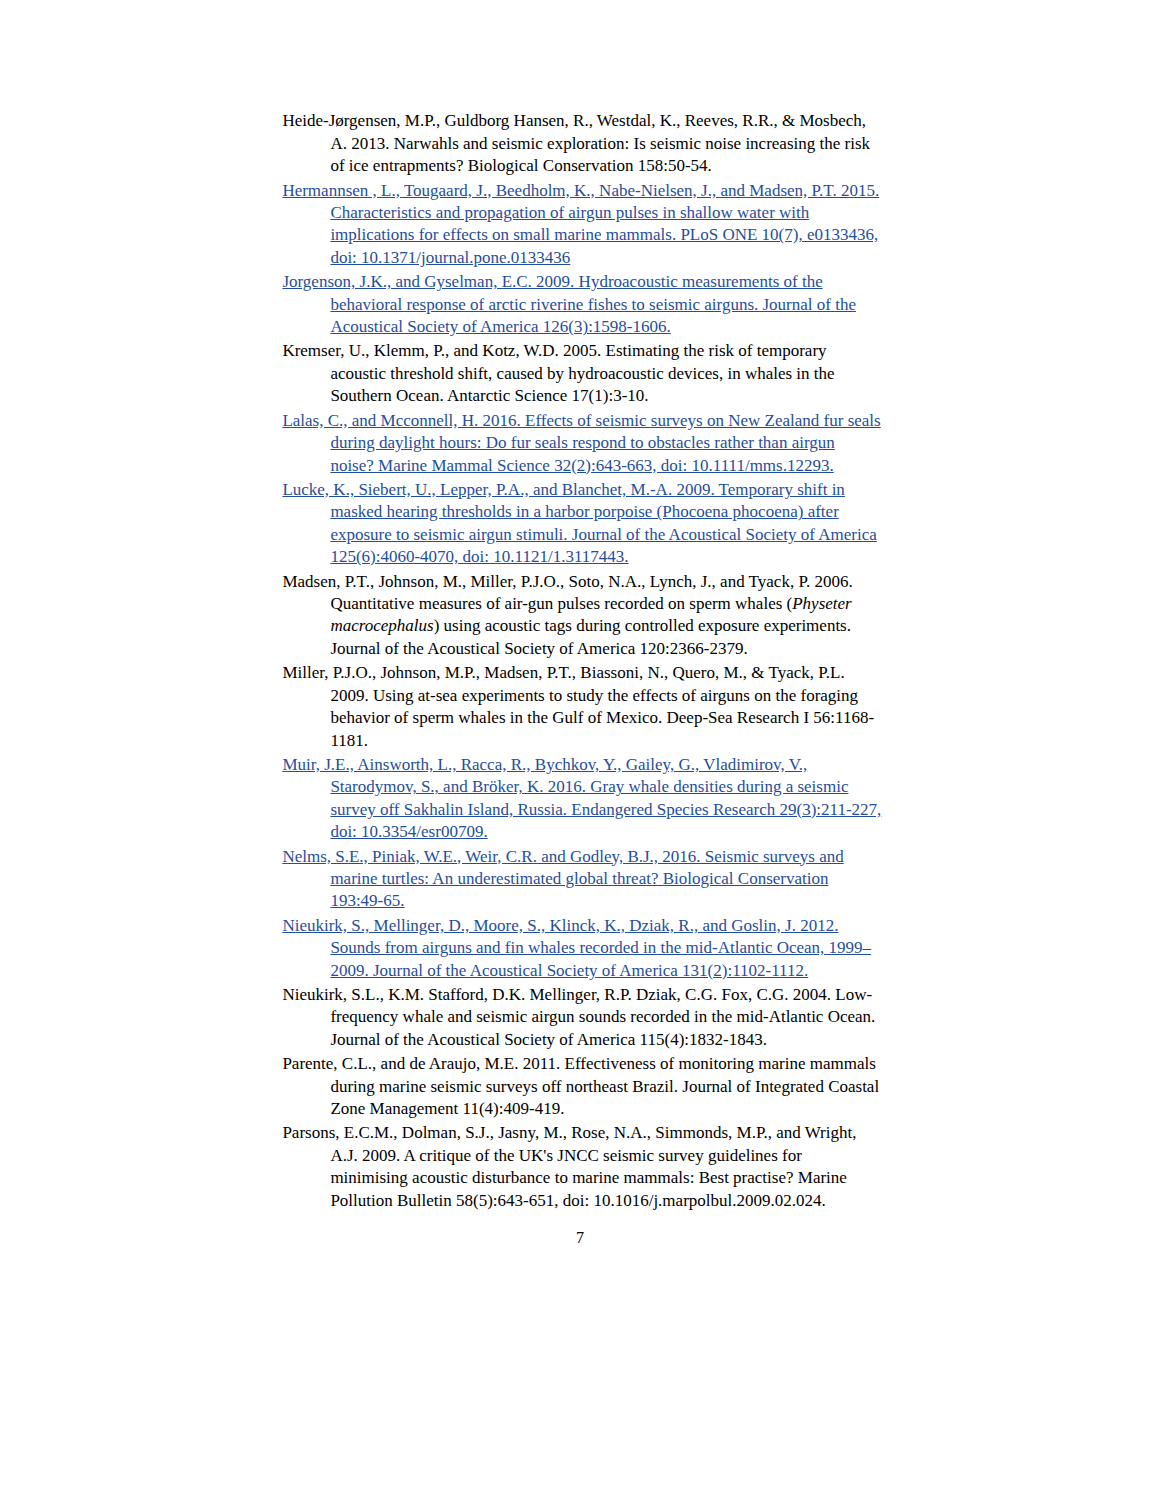Heide-Jørgensen, M.P., Guldborg Hansen, R., Westdal, K., Reeves, R.R., & Mosbech, A. 2013. Narwahls and seismic exploration: Is seismic noise increasing the risk of ice entrapments? Biological Conservation 158:50-54.
Hermannsen , L., Tougaard, J., Beedholm, K., Nabe-Nielsen, J., and Madsen, P.T. 2015. Characteristics and propagation of airgun pulses in shallow water with implications for effects on small marine mammals. PLoS ONE 10(7), e0133436, doi: 10.1371/journal.pone.0133436
Jorgenson, J.K., and Gyselman, E.C. 2009. Hydroacoustic measurements of the behavioral response of arctic riverine fishes to seismic airguns. Journal of the Acoustical Society of America 126(3):1598-1606.
Kremser, U., Klemm, P., and Kotz, W.D. 2005. Estimating the risk of temporary acoustic threshold shift, caused by hydroacoustic devices, in whales in the Southern Ocean. Antarctic Science 17(1):3-10.
Lalas, C., and Mcconnell, H. 2016. Effects of seismic surveys on New Zealand fur seals during daylight hours: Do fur seals respond to obstacles rather than airgun noise? Marine Mammal Science 32(2):643-663, doi: 10.1111/mms.12293.
Lucke, K., Siebert, U., Lepper, P.A., and Blanchet, M.-A. 2009. Temporary shift in masked hearing thresholds in a harbor porpoise (Phocoena phocoena) after exposure to seismic airgun stimuli. Journal of the Acoustical Society of America 125(6):4060-4070, doi: 10.1121/1.3117443.
Madsen, P.T., Johnson, M., Miller, P.J.O., Soto, N.A., Lynch, J., and Tyack, P. 2006. Quantitative measures of air-gun pulses recorded on sperm whales (Physeter macrocephalus) using acoustic tags during controlled exposure experiments. Journal of the Acoustical Society of America 120:2366-2379.
Miller, P.J.O., Johnson, M.P., Madsen, P.T., Biassoni, N., Quero, M., & Tyack, P.L. 2009. Using at-sea experiments to study the effects of airguns on the foraging behavior of sperm whales in the Gulf of Mexico. Deep-Sea Research I 56:1168-1181.
Muir, J.E., Ainsworth, L., Racca, R., Bychkov, Y., Gailey, G., Vladimirov, V., Starodymov, S., and Bröker, K. 2016. Gray whale densities during a seismic survey off Sakhalin Island, Russia. Endangered Species Research 29(3):211-227, doi: 10.3354/esr00709.
Nelms, S.E., Piniak, W.E., Weir, C.R. and Godley, B.J., 2016. Seismic surveys and marine turtles: An underestimated global threat? Biological Conservation 193:49-65.
Nieukirk, S., Mellinger, D., Moore, S., Klinck, K., Dziak, R., and Goslin, J. 2012. Sounds from airguns and fin whales recorded in the mid-Atlantic Ocean, 1999–2009. Journal of the Acoustical Society of America 131(2):1102-1112.
Nieukirk, S.L., K.M. Stafford, D.K. Mellinger, R.P. Dziak, C.G. Fox, C.G. 2004. Low-frequency whale and seismic airgun sounds recorded in the mid-Atlantic Ocean. Journal of the Acoustical Society of America 115(4):1832-1843.
Parente, C.L., and de Araujo, M.E. 2011. Effectiveness of monitoring marine mammals during marine seismic surveys off northeast Brazil. Journal of Integrated Coastal Zone Management 11(4):409-419.
Parsons, E.C.M., Dolman, S.J., Jasny, M., Rose, N.A., Simmonds, M.P., and Wright, A.J. 2009. A critique of the UK's JNCC seismic survey guidelines for minimising acoustic disturbance to marine mammals: Best practise? Marine Pollution Bulletin 58(5):643-651, doi: 10.1016/j.marpolbul.2009.02.024.
7